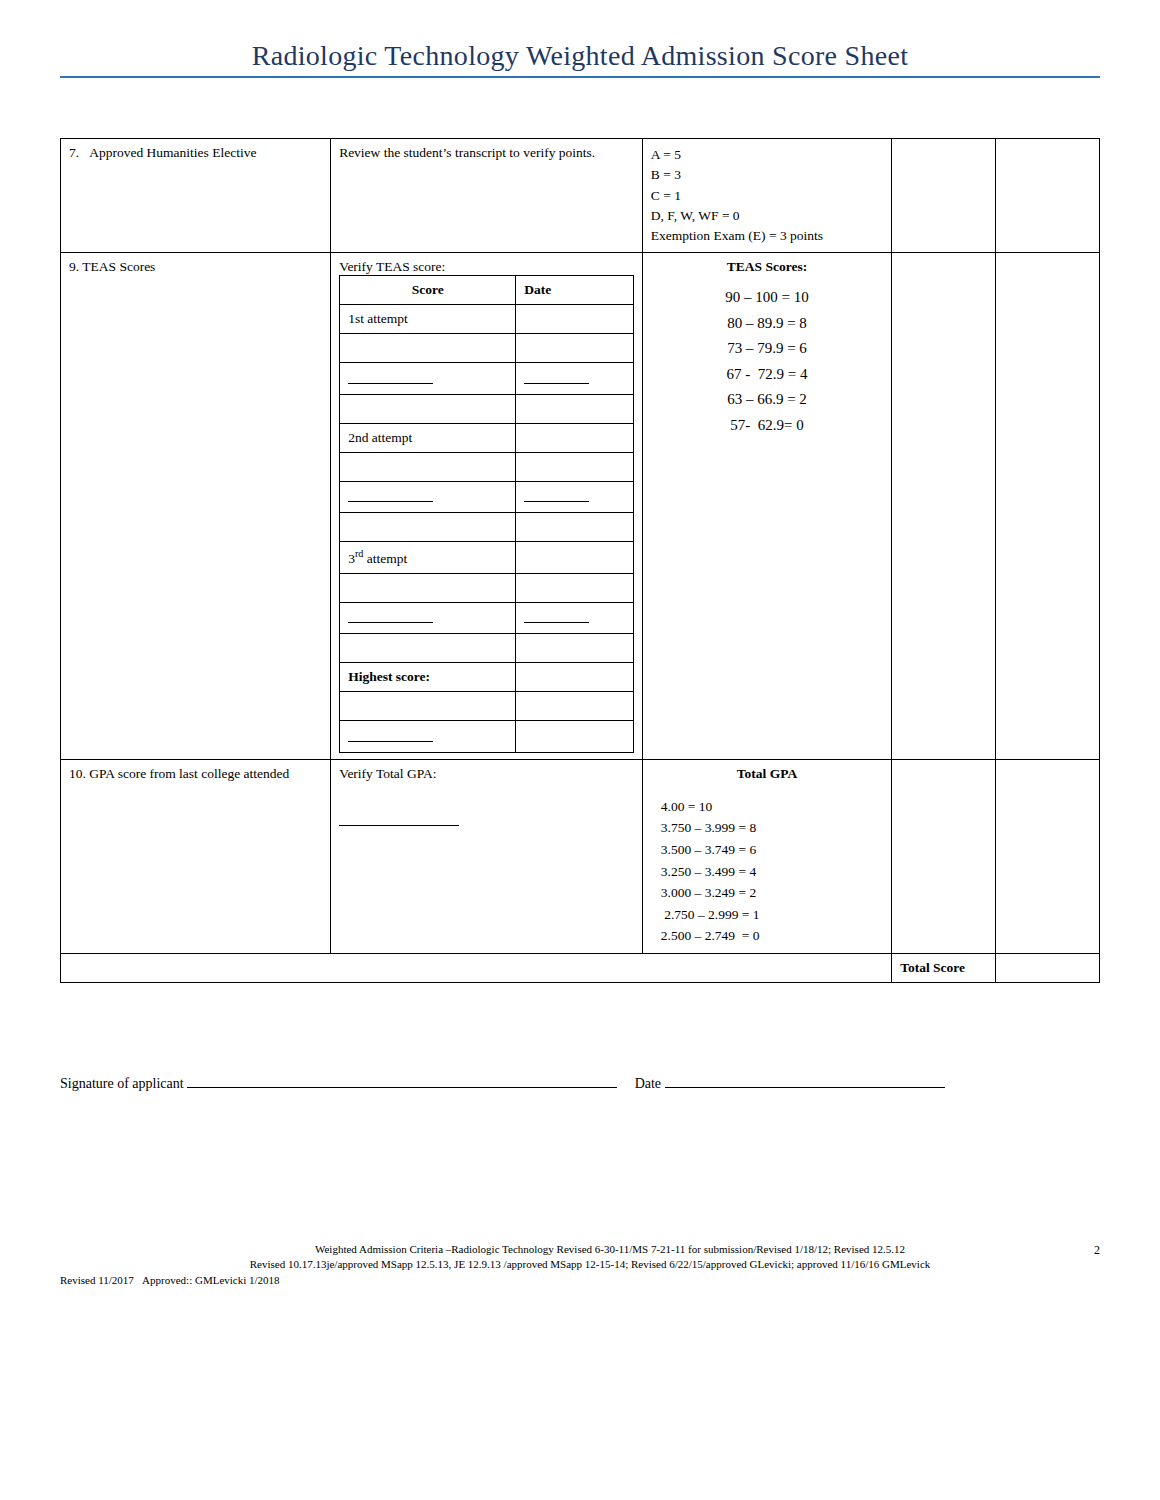Radiologic Technology Weighted Admission Score Sheet
| 7. Approved Humanities Elective | Review the student’s transcript to verify points. | A = 5 B = 3 C = 1 D, F, W, WF = 0 Exemption Exam (E) = 3 points | | |
| 9. TEAS Scores | Verify TEAS score: / Score / Date / / 1st attempt / / / 2nd attempt / / / 3 rd attempt / / / Highest score: / / | TEAS Scores: 90 – 100 = 10 80 – 89.9 = 8 73 – 79.9 = 6 67 - 72.9 = 4 63 – 66.9 = 2 57- 62.9= 0 | | |
| 10. GPA score from last college attended | Verify Total GPA: | Total GPA 4.00 = 10 3.750 – 3.999 = 8 3.500 – 3.749 = 6 3.250 – 3.499 = 4 3.000 – 3.249 = 2 2.750 – 2.999 = 1 2.500 – 2.749 = 0 | | |
| | Total Score | |
Signature of applicant Date
2
Weighted Admission Criteria –Radiologic Technology Revised 6-30-11/MS 7-21-11 for submission/Revised 1/18/12; Revised 12.5.12
Revised 10.17.13je/approved MSapp 12.5.13, JE 12.9.13 /approved MSapp 12-15-14; Revised 6/22/15/approved GLevicki; approved 11/16/16 GMLevick
Revised 11/2017 Approved:: GMLevicki 1/2018